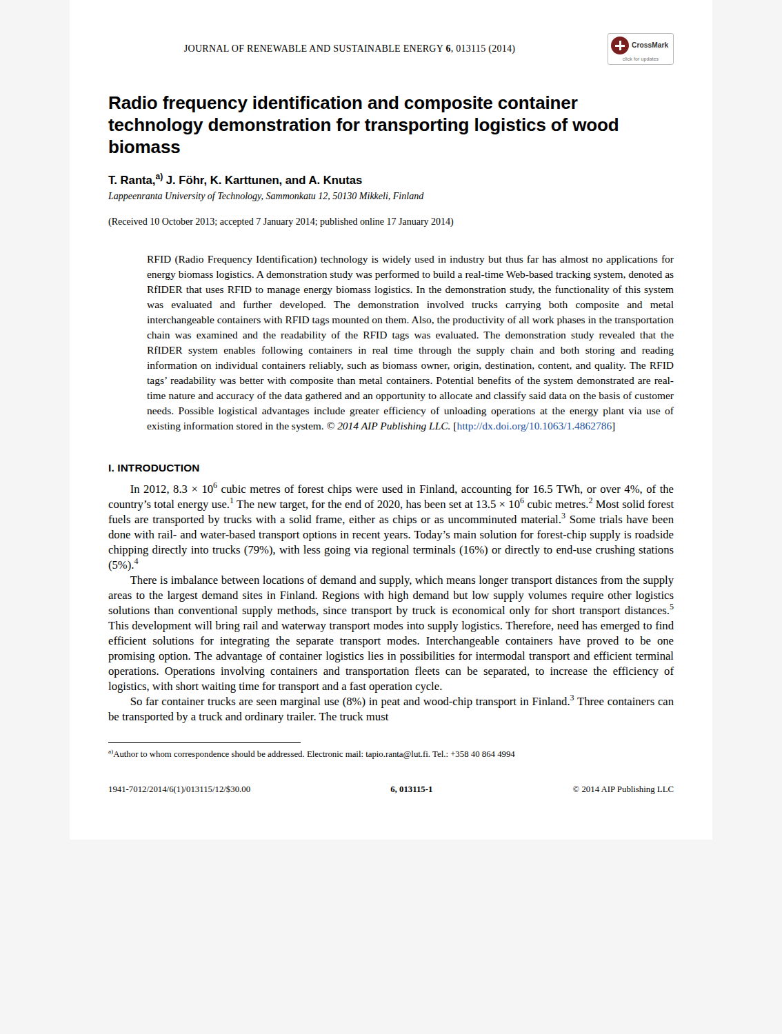JOURNAL OF RENEWABLE AND SUSTAINABLE ENERGY 6, 013115 (2014)
CrossMark
click for updates
Radio frequency identification and composite container technology demonstration for transporting logistics of wood biomass
T. Ranta,a) J. Föhr, K. Karttunen, and A. Knutas
Lappeenranta University of Technology, Sammonkatu 12, 50130 Mikkeli, Finland
(Received 10 October 2013; accepted 7 January 2014; published online 17 January 2014)
RFID (Radio Frequency Identification) technology is widely used in industry but thus far has almost no applications for energy biomass logistics. A demonstration study was performed to build a real-time Web-based tracking system, denoted as RfIDER that uses RFID to manage energy biomass logistics. In the demonstration study, the functionality of this system was evaluated and further developed. The demonstration involved trucks carrying both composite and metal interchangeable containers with RFID tags mounted on them. Also, the productivity of all work phases in the transportation chain was examined and the readability of the RFID tags was evaluated. The demonstration study revealed that the RfIDER system enables following containers in real time through the supply chain and both storing and reading information on individual containers reliably, such as biomass owner, origin, destination, content, and quality. The RFID tags’ readability was better with composite than metal containers. Potential benefits of the system demonstrated are real-time nature and accuracy of the data gathered and an opportunity to allocate and classify said data on the basis of customer needs. Possible logistical advantages include greater efficiency of unloading operations at the energy plant via use of existing information stored in the system. © 2014 AIP Publishing LLC. [http://dx.doi.org/10.1063/1.4862786]
I. INTRODUCTION
In 2012, 8.3 × 106 cubic metres of forest chips were used in Finland, accounting for 16.5 TWh, or over 4%, of the country’s total energy use.1 The new target, for the end of 2020, has been set at 13.5 × 106 cubic metres.2 Most solid forest fuels are transported by trucks with a solid frame, either as chips or as uncomminuted material.3 Some trials have been done with rail- and water-based transport options in recent years. Today’s main solution for forest-chip supply is roadside chipping directly into trucks (79%), with less going via regional terminals (16%) or directly to end-use crushing stations (5%).4
There is imbalance between locations of demand and supply, which means longer transport distances from the supply areas to the largest demand sites in Finland. Regions with high demand but low supply volumes require other logistics solutions than conventional supply methods, since transport by truck is economical only for short transport distances.5 This development will bring rail and waterway transport modes into supply logistics. Therefore, need has emerged to find efficient solutions for integrating the separate transport modes. Interchangeable containers have proved to be one promising option. The advantage of container logistics lies in possibilities for intermodal transport and efficient terminal operations. Operations involving containers and transportation fleets can be separated, to increase the efficiency of logistics, with short waiting time for transport and a fast operation cycle.
So far container trucks are seen marginal use (8%) in peat and wood-chip transport in Finland.3 Three containers can be transported by a truck and ordinary trailer. The truck must
a)Author to whom correspondence should be addressed. Electronic mail: tapio.ranta@lut.fi. Tel.: +358 40 864 4994
1941-7012/2014/6(1)/013115/12/$30.00
6, 013115-1
© 2014 AIP Publishing LLC